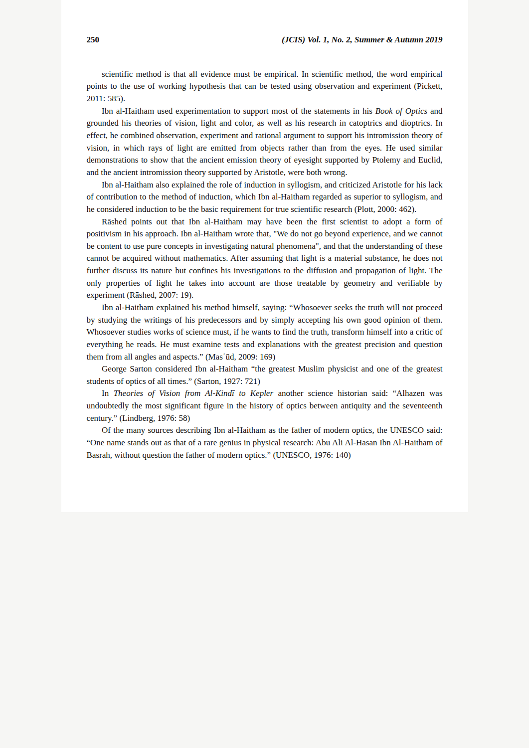250 (JCIS) Vol. 1, No. 2, Summer & Autumn 2019
scientific method is that all evidence must be empirical. In scientific method, the word empirical points to the use of working hypothesis that can be tested using observation and experiment (Pickett, 2011: 585).
Ibn al-Haitham used experimentation to support most of the statements in his Book of Optics and grounded his theories of vision, light and color, as well as his research in catoptrics and dioptrics. In effect, he combined observation, experiment and rational argument to support his intromission theory of vision, in which rays of light are emitted from objects rather than from the eyes. He used similar demonstrations to show that the ancient emission theory of eyesight supported by Ptolemy and Euclid, and the ancient intromission theory supported by Aristotle, were both wrong.
Ibn al-Haitham also explained the role of induction in syllogism, and criticized Aristotle for his lack of contribution to the method of induction, which Ibn al-Haitham regarded as superior to syllogism, and he considered induction to be the basic requirement for true scientific research (Plott, 2000: 462).
Rāshed points out that Ibn al-Haitham may have been the first scientist to adopt a form of positivism in his approach. Ibn al-Haitham wrote that, "We do not go beyond experience, and we cannot be content to use pure concepts in investigating natural phenomena", and that the understanding of these cannot be acquired without mathematics. After assuming that light is a material substance, he does not further discuss its nature but confines his investigations to the diffusion and propagation of light. The only properties of light he takes into account are those treatable by geometry and verifiable by experiment (Rāshed, 2007: 19).
Ibn al-Haitham explained his method himself, saying: “Whosoever seeks the truth will not proceed by studying the writings of his predecessors and by simply accepting his own good opinion of them. Whosoever studies works of science must, if he wants to find the truth, transform himself into a critic of everything he reads. He must examine tests and explanations with the greatest precision and question them from all angles and aspects.” (Masʿūd, 2009: 169)
George Sarton considered Ibn al-Haitham “the greatest Muslim physicist and one of the greatest students of optics of all times.” (Sarton, 1927: 721)
In Theories of Vision from Al-Kindī to Kepler another science historian said: “Alhazen was undoubtedly the most significant figure in the history of optics between antiquity and the seventeenth century.” (Lindberg, 1976: 58)
Of the many sources describing Ibn al-Haitham as the father of modern optics, the UNESCO said: “One name stands out as that of a rare genius in physical research: Abu Ali Al-Hasan Ibn Al-Haitham of Basrah, without question the father of modern optics.” (UNESCO, 1976: 140)